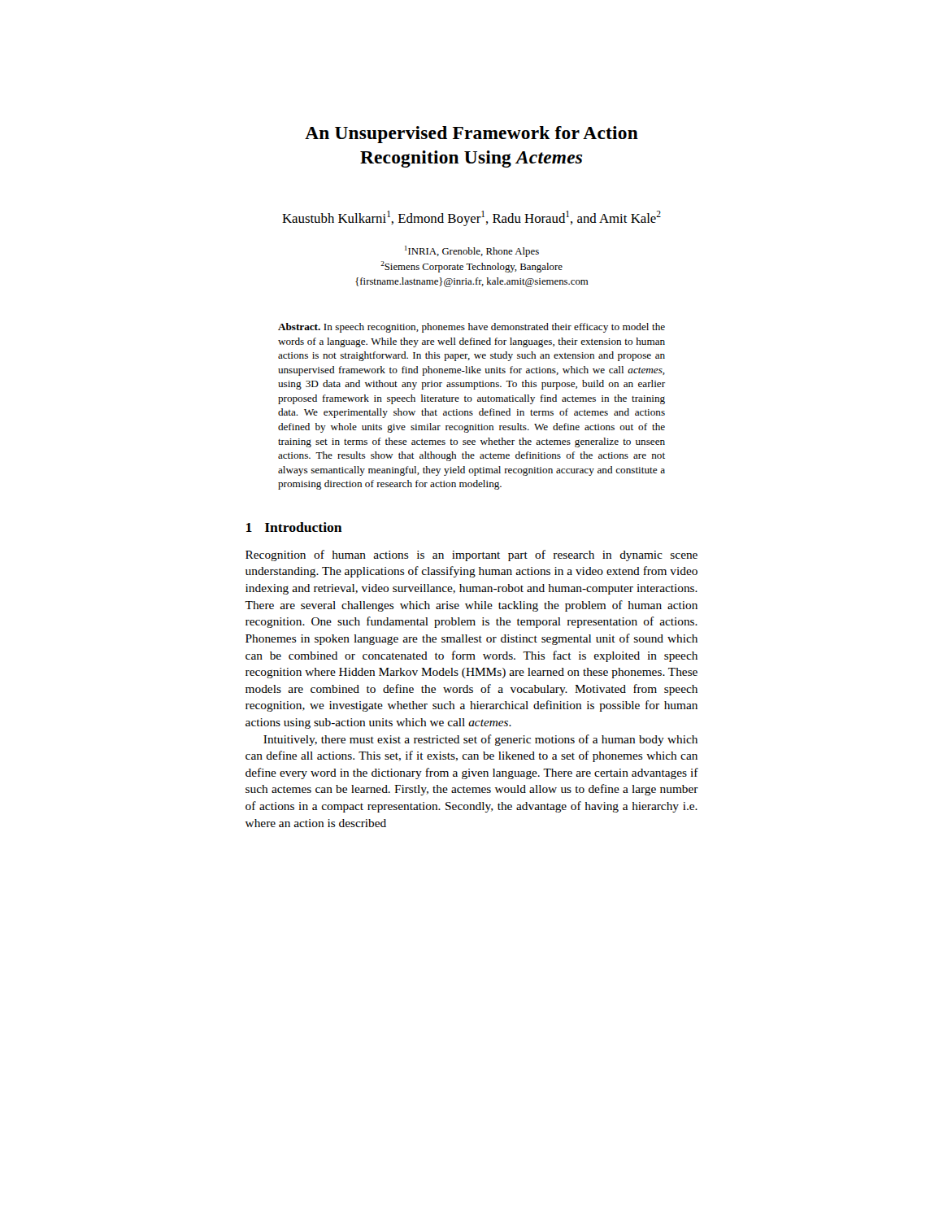An Unsupervised Framework for Action
Recognition Using Actemes
Kaustubh Kulkarni1, Edmond Boyer1, Radu Horaud1, and Amit Kale2
1INRIA, Grenoble, Rhone Alpes
2Siemens Corporate Technology, Bangalore
{firstname.lastname}@inria.fr, kale.amit@siemens.com
Abstract. In speech recognition, phonemes have demonstrated their efficacy to model the words of a language. While they are well defined for languages, their extension to human actions is not straightforward. In this paper, we study such an extension and propose an unsupervised framework to find phoneme-like units for actions, which we call actemes, using 3D data and without any prior assumptions. To this purpose, build on an earlier proposed framework in speech literature to automatically find actemes in the training data. We experimentally show that actions defined in terms of actemes and actions defined by whole units give similar recognition results. We define actions out of the training set in terms of these actemes to see whether the actemes generalize to unseen actions. The results show that although the acteme definitions of the actions are not always semantically meaningful, they yield optimal recognition accuracy and constitute a promising direction of research for action modeling.
1 Introduction
Recognition of human actions is an important part of research in dynamic scene understanding. The applications of classifying human actions in a video extend from video indexing and retrieval, video surveillance, human-robot and human-computer interactions. There are several challenges which arise while tackling the problem of human action recognition. One such fundamental problem is the temporal representation of actions. Phonemes in spoken language are the smallest or distinct segmental unit of sound which can be combined or concatenated to form words. This fact is exploited in speech recognition where Hidden Markov Models (HMMs) are learned on these phonemes. These models are combined to define the words of a vocabulary. Motivated from speech recognition, we investigate whether such a hierarchical definition is possible for human actions using sub-action units which we call actemes.
Intuitively, there must exist a restricted set of generic motions of a human body which can define all actions. This set, if it exists, can be likened to a set of phonemes which can define every word in the dictionary from a given language. There are certain advantages if such actemes can be learned. Firstly, the actemes would allow us to define a large number of actions in a compact representation. Secondly, the advantage of having a hierarchy i.e. where an action is described